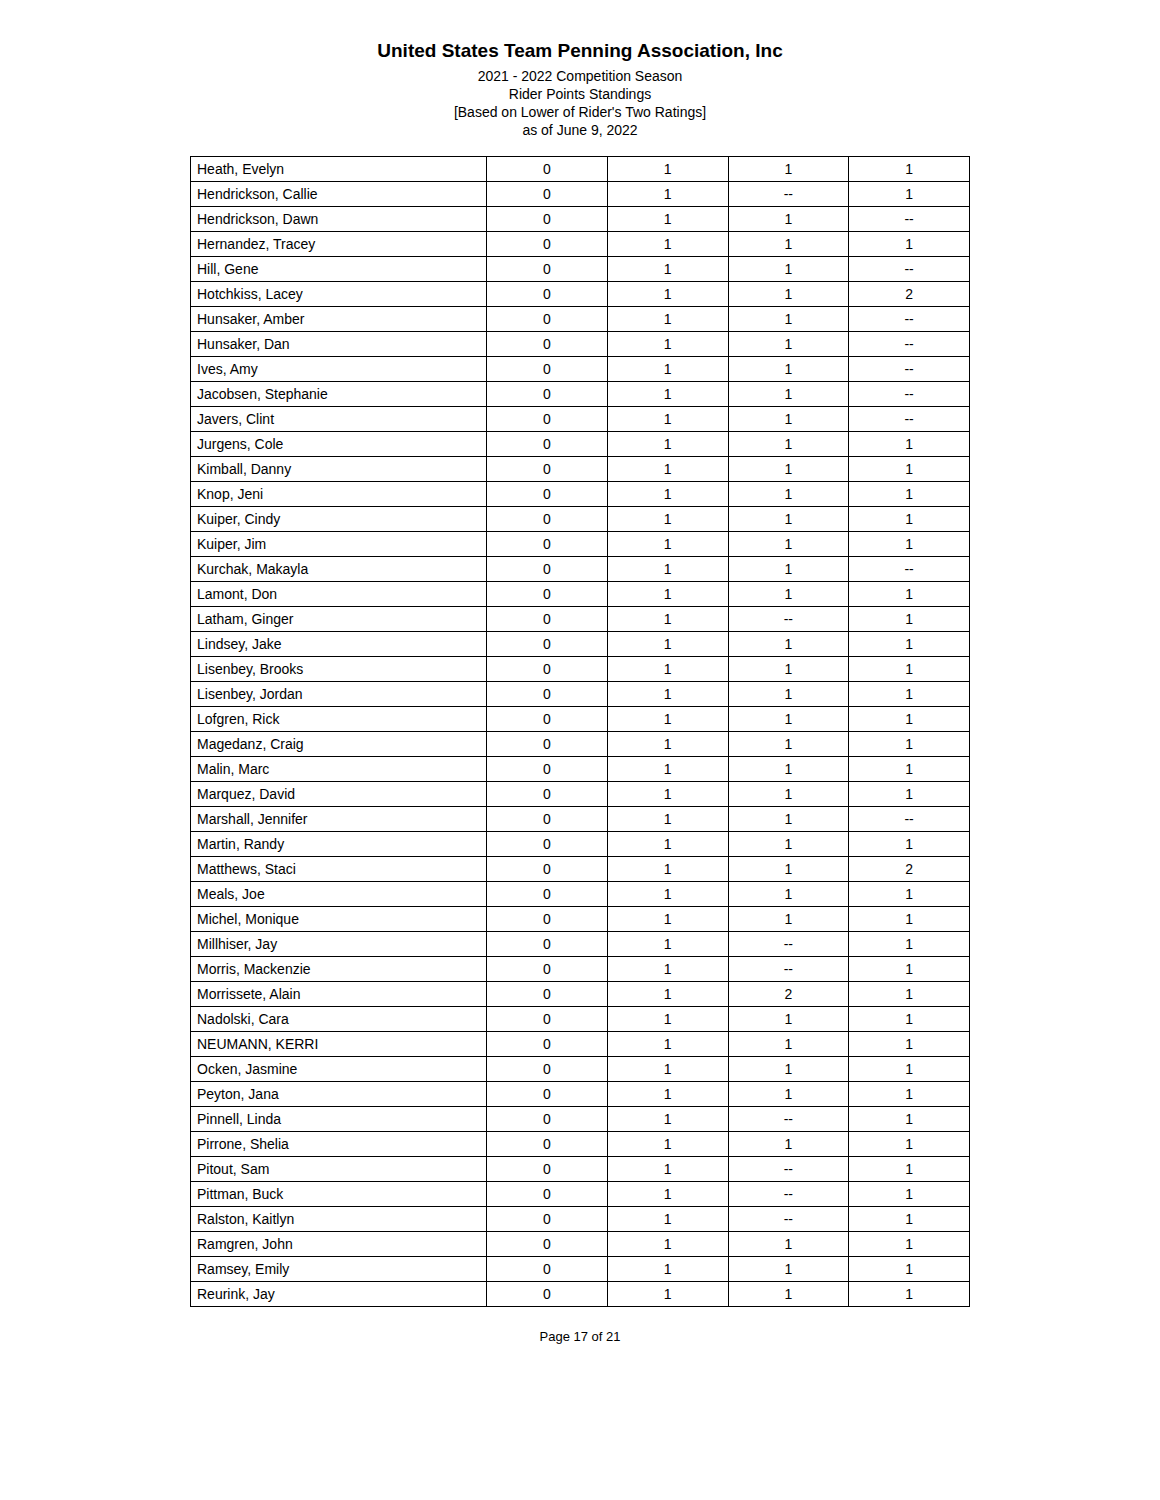United States Team Penning Association, Inc
2021 - 2022 Competition Season
Rider Points Standings
[Based on Lower of Rider's Two Ratings]
as of June 9, 2022
| Heath, Evelyn | 0 | 1 | 1 | 1 |
| Hendrickson, Callie | 0 | 1 | -- | 1 |
| Hendrickson, Dawn | 0 | 1 | 1 | -- |
| Hernandez, Tracey | 0 | 1 | 1 | 1 |
| Hill, Gene | 0 | 1 | 1 | -- |
| Hotchkiss, Lacey | 0 | 1 | 1 | 2 |
| Hunsaker, Amber | 0 | 1 | 1 | -- |
| Hunsaker, Dan | 0 | 1 | 1 | -- |
| Ives, Amy | 0 | 1 | 1 | -- |
| Jacobsen, Stephanie | 0 | 1 | 1 | -- |
| Javers, Clint | 0 | 1 | 1 | -- |
| Jurgens, Cole | 0 | 1 | 1 | 1 |
| Kimball, Danny | 0 | 1 | 1 | 1 |
| Knop, Jeni | 0 | 1 | 1 | 1 |
| Kuiper, Cindy | 0 | 1 | 1 | 1 |
| Kuiper, Jim | 0 | 1 | 1 | 1 |
| Kurchak, Makayla | 0 | 1 | 1 | -- |
| Lamont, Don | 0 | 1 | 1 | 1 |
| Latham, Ginger | 0 | 1 | -- | 1 |
| Lindsey, Jake | 0 | 1 | 1 | 1 |
| Lisenbey, Brooks | 0 | 1 | 1 | 1 |
| Lisenbey, Jordan | 0 | 1 | 1 | 1 |
| Lofgren, Rick | 0 | 1 | 1 | 1 |
| Magedanz, Craig | 0 | 1 | 1 | 1 |
| Malin, Marc | 0 | 1 | 1 | 1 |
| Marquez, David | 0 | 1 | 1 | 1 |
| Marshall, Jennifer | 0 | 1 | 1 | -- |
| Martin, Randy | 0 | 1 | 1 | 1 |
| Matthews, Staci | 0 | 1 | 1 | 2 |
| Meals, Joe | 0 | 1 | 1 | 1 |
| Michel, Monique | 0 | 1 | 1 | 1 |
| Millhiser, Jay | 0 | 1 | -- | 1 |
| Morris, Mackenzie | 0 | 1 | -- | 1 |
| Morrissete, Alain | 0 | 1 | 2 | 1 |
| Nadolski, Cara | 0 | 1 | 1 | 1 |
| NEUMANN, KERRI | 0 | 1 | 1 | 1 |
| Ocken, Jasmine | 0 | 1 | 1 | 1 |
| Peyton, Jana | 0 | 1 | 1 | 1 |
| Pinnell, Linda | 0 | 1 | -- | 1 |
| Pirrone, Shelia | 0 | 1 | 1 | 1 |
| Pitout, Sam | 0 | 1 | -- | 1 |
| Pittman, Buck | 0 | 1 | -- | 1 |
| Ralston, Kaitlyn | 0 | 1 | -- | 1 |
| Ramgren, John | 0 | 1 | 1 | 1 |
| Ramsey, Emily | 0 | 1 | 1 | 1 |
| Reurink, Jay | 0 | 1 | 1 | 1 |
Page 17 of 21